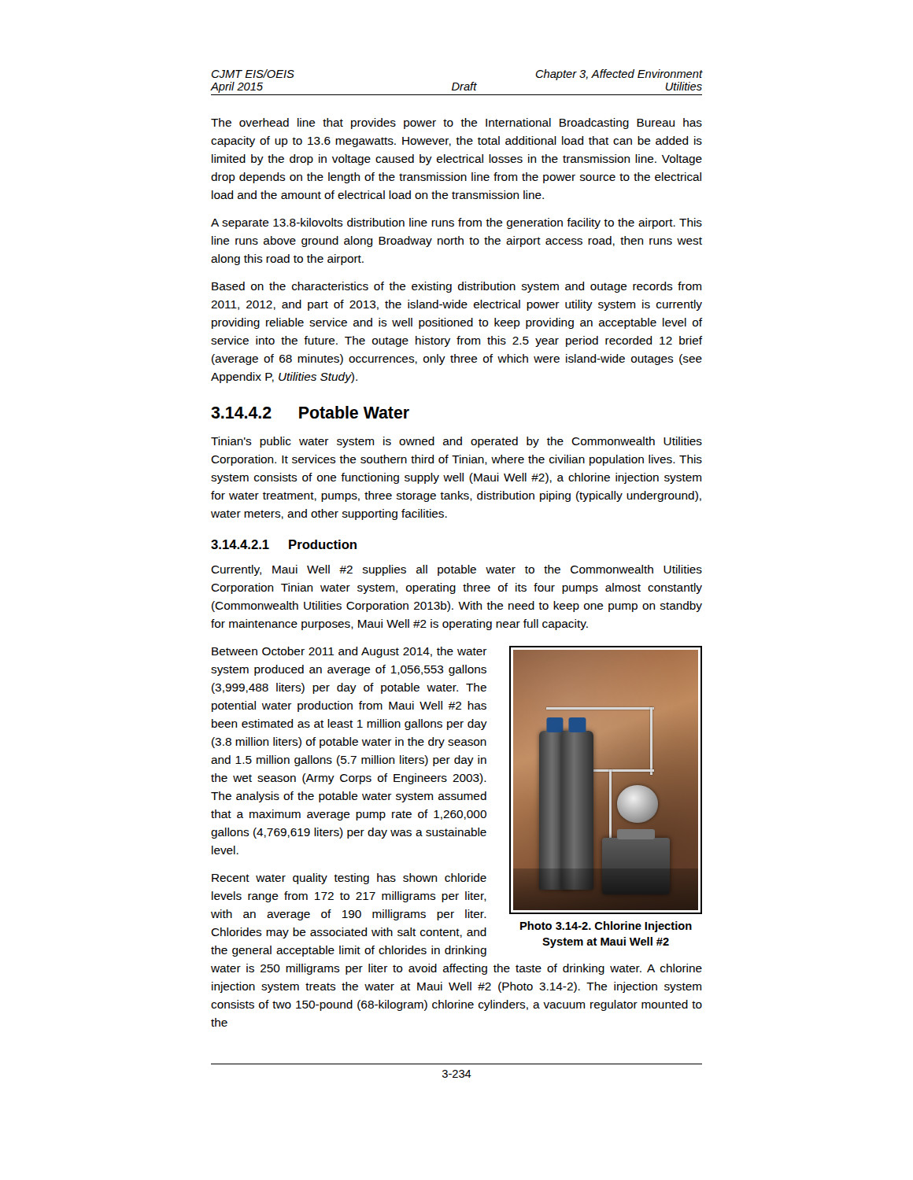CJMT EIS/OEIS
Chapter 3, Affected Environment
April 2015
Draft
Utilities
The overhead line that provides power to the International Broadcasting Bureau has capacity of up to 13.6 megawatts. However, the total additional load that can be added is limited by the drop in voltage caused by electrical losses in the transmission line. Voltage drop depends on the length of the transmission line from the power source to the electrical load and the amount of electrical load on the transmission line.
A separate 13.8-kilovolts distribution line runs from the generation facility to the airport. This line runs above ground along Broadway north to the airport access road, then runs west along this road to the airport.
Based on the characteristics of the existing distribution system and outage records from 2011, 2012, and part of 2013, the island-wide electrical power utility system is currently providing reliable service and is well positioned to keep providing an acceptable level of service into the future. The outage history from this 2.5 year period recorded 12 brief (average of 68 minutes) occurrences, only three of which were island-wide outages (see Appendix P, Utilities Study).
3.14.4.2 Potable Water
Tinian's public water system is owned and operated by the Commonwealth Utilities Corporation. It services the southern third of Tinian, where the civilian population lives. This system consists of one functioning supply well (Maui Well #2), a chlorine injection system for water treatment, pumps, three storage tanks, distribution piping (typically underground), water meters, and other supporting facilities.
3.14.4.2.1 Production
Currently, Maui Well #2 supplies all potable water to the Commonwealth Utilities Corporation Tinian water system, operating three of its four pumps almost constantly (Commonwealth Utilities Corporation 2013b). With the need to keep one pump on standby for maintenance purposes, Maui Well #2 is operating near full capacity.
Photo 3.14-2. Chlorine Injection System at Maui Well #2
Between October 2011 and August 2014, the water system produced an average of 1,056,553 gallons (3,999,488 liters) per day of potable water. The potential water production from Maui Well #2 has been estimated as at least 1 million gallons per day (3.8 million liters) of potable water in the dry season and 1.5 million gallons (5.7 million liters) per day in the wet season (Army Corps of Engineers 2003). The analysis of the potable water system assumed that a maximum average pump rate of 1,260,000 gallons (4,769,619 liters) per day was a sustainable level.
Recent water quality testing has shown chloride levels range from 172 to 217 milligrams per liter, with an average of 190 milligrams per liter. Chlorides may be associated with salt content, and the general acceptable limit of chlorides in drinking water is 250 milligrams per liter to avoid affecting the taste of drinking water. A chlorine injection system treats the water at Maui Well #2 (Photo 3.14-2). The injection system consists of two 150-pound (68-kilogram) chlorine cylinders, a vacuum regulator mounted to the
3-234